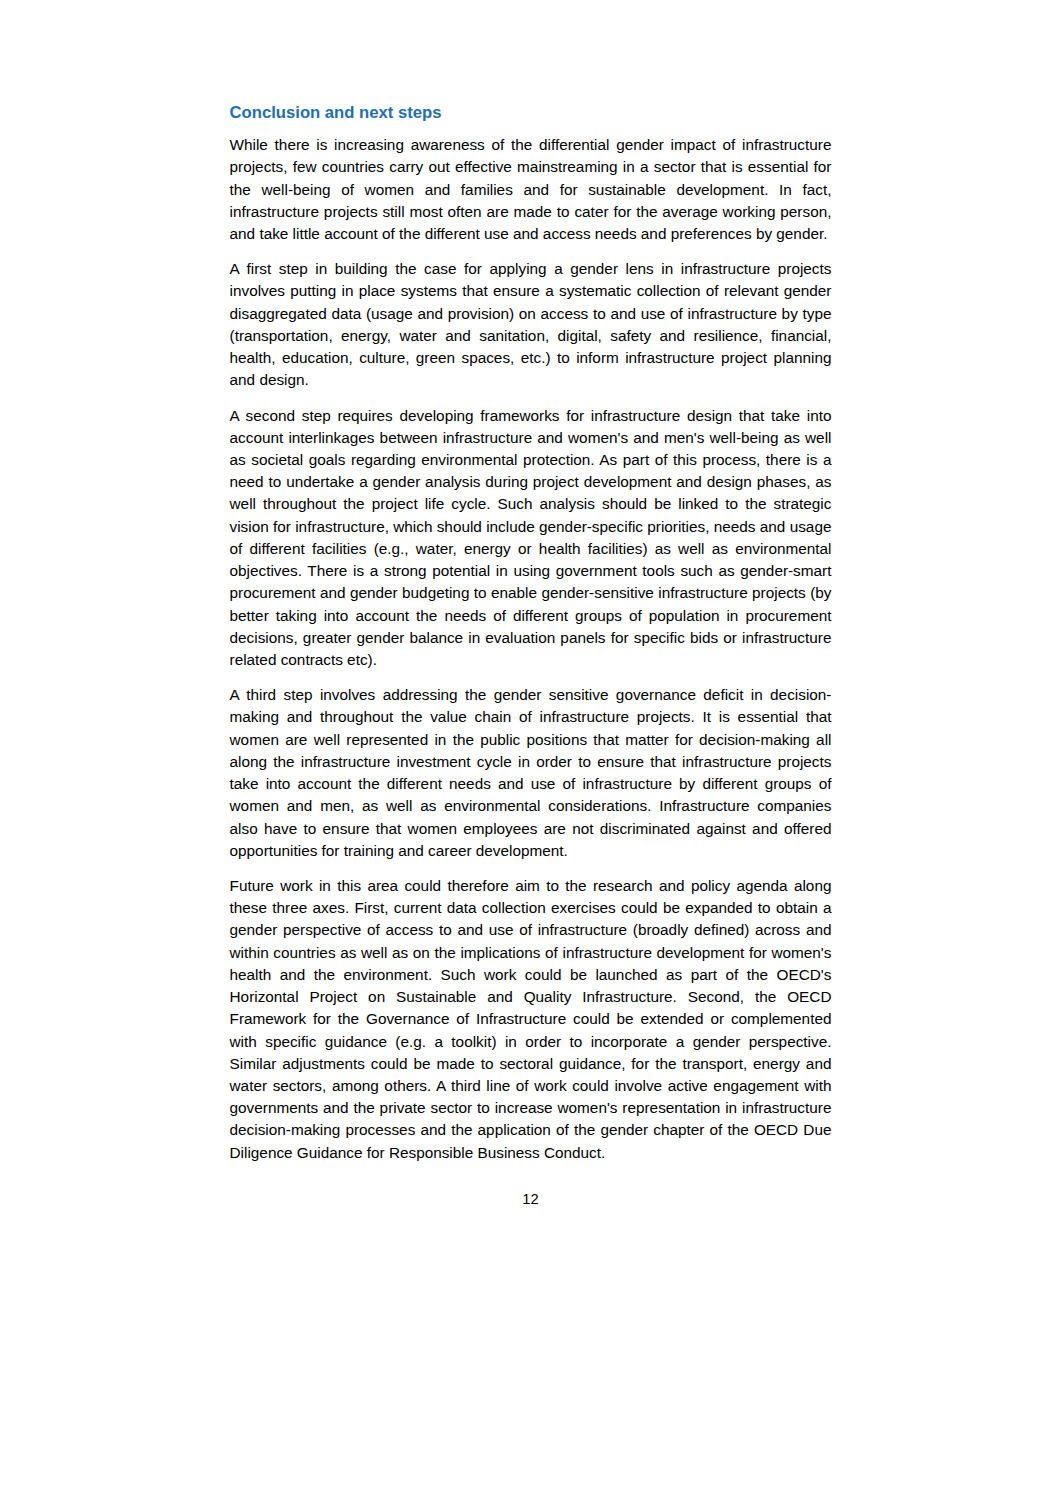Conclusion and next steps
While there is increasing awareness of the differential gender impact of infrastructure projects, few countries carry out effective mainstreaming in a sector that is essential for the well-being of women and families and for sustainable development. In fact, infrastructure projects still most often are made to cater for the average working person, and take little account of the different use and access needs and preferences by gender.
A first step in building the case for applying a gender lens in infrastructure projects involves putting in place systems that ensure a systematic collection of relevant gender disaggregated data (usage and provision) on access to and use of infrastructure by type (transportation, energy, water and sanitation, digital, safety and resilience, financial, health, education, culture, green spaces, etc.) to inform infrastructure project planning and design.
A second step requires developing frameworks for infrastructure design that take into account interlinkages between infrastructure and women's and men's well-being as well as societal goals regarding environmental protection. As part of this process, there is a need to undertake a gender analysis during project development and design phases, as well throughout the project life cycle. Such analysis should be linked to the strategic vision for infrastructure, which should include gender-specific priorities, needs and usage of different facilities (e.g., water, energy or health facilities) as well as environmental objectives. There is a strong potential in using government tools such as gender-smart procurement and gender budgeting to enable gender-sensitive infrastructure projects (by better taking into account the needs of different groups of population in procurement decisions, greater gender balance in evaluation panels for specific bids or infrastructure related contracts etc).
A third step involves addressing the gender sensitive governance deficit in decision-making and throughout the value chain of infrastructure projects. It is essential that women are well represented in the public positions that matter for decision-making all along the infrastructure investment cycle in order to ensure that infrastructure projects take into account the different needs and use of infrastructure by different groups of women and men, as well as environmental considerations. Infrastructure companies also have to ensure that women employees are not discriminated against and offered opportunities for training and career development.
Future work in this area could therefore aim to the research and policy agenda along these three axes. First, current data collection exercises could be expanded to obtain a gender perspective of access to and use of infrastructure (broadly defined) across and within countries as well as on the implications of infrastructure development for women's health and the environment. Such work could be launched as part of the OECD's Horizontal Project on Sustainable and Quality Infrastructure. Second, the OECD Framework for the Governance of Infrastructure could be extended or complemented with specific guidance (e.g. a toolkit) in order to incorporate a gender perspective. Similar adjustments could be made to sectoral guidance, for the transport, energy and water sectors, among others. A third line of work could involve active engagement with governments and the private sector to increase women's representation in infrastructure decision-making processes and the application of the gender chapter of the OECD Due Diligence Guidance for Responsible Business Conduct.
12